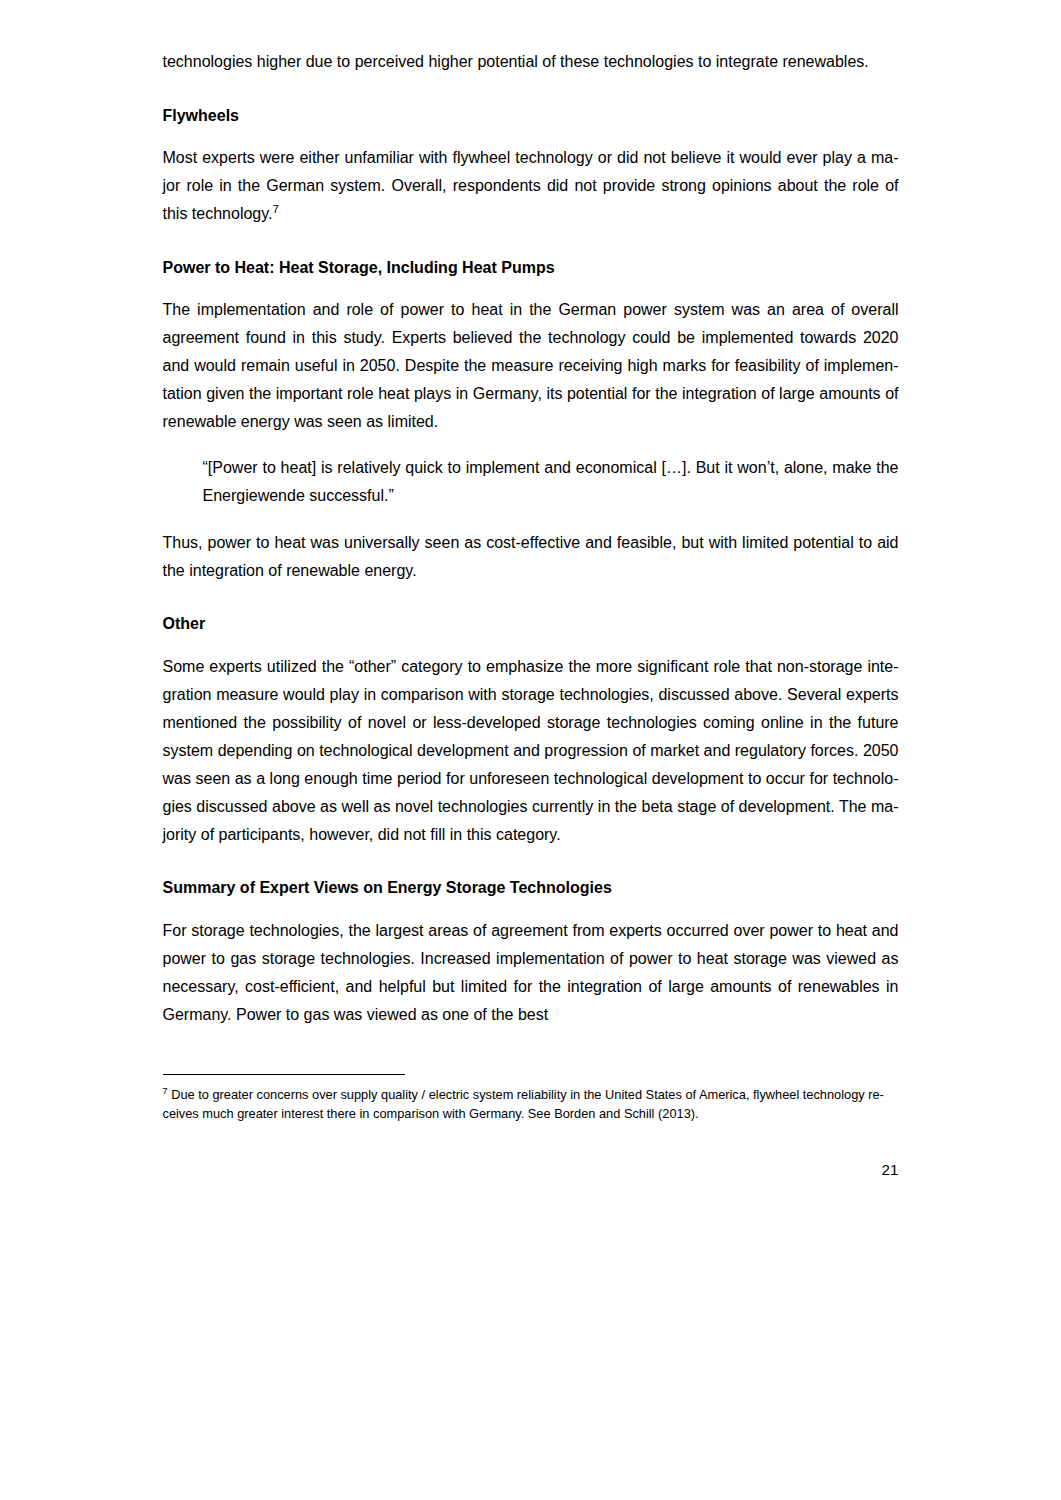technologies higher due to perceived higher potential of these technologies to integrate renewables.
Flywheels
Most experts were either unfamiliar with flywheel technology or did not believe it would ever play a major role in the German system. Overall, respondents did not provide strong opinions about the role of this technology.7
Power to Heat: Heat Storage, Including Heat Pumps
The implementation and role of power to heat in the German power system was an area of overall agreement found in this study. Experts believed the technology could be implemented towards 2020 and would remain useful in 2050. Despite the measure receiving high marks for feasibility of implementation given the important role heat plays in Germany, its potential for the integration of large amounts of renewable energy was seen as limited.
“[Power to heat] is relatively quick to implement and economical […]. But it won’t, alone, make the Energiewende successful.”
Thus, power to heat was universally seen as cost-effective and feasible, but with limited potential to aid the integration of renewable energy.
Other
Some experts utilized the “other” category to emphasize the more significant role that non-storage integration measure would play in comparison with storage technologies, discussed above. Several experts mentioned the possibility of novel or less-developed storage technologies coming online in the future system depending on technological development and progression of market and regulatory forces. 2050 was seen as a long enough time period for unforeseen technological development to occur for technologies discussed above as well as novel technologies currently in the beta stage of development. The majority of participants, however, did not fill in this category.
Summary of Expert Views on Energy Storage Technologies
For storage technologies, the largest areas of agreement from experts occurred over power to heat and power to gas storage technologies. Increased implementation of power to heat storage was viewed as necessary, cost-efficient, and helpful but limited for the integration of large amounts of renewables in Germany. Power to gas was viewed as one of the best
7 Due to greater concerns over supply quality / electric system reliability in the United States of America, flywheel technology receives much greater interest there in comparison with Germany. See Borden and Schill (2013).
21